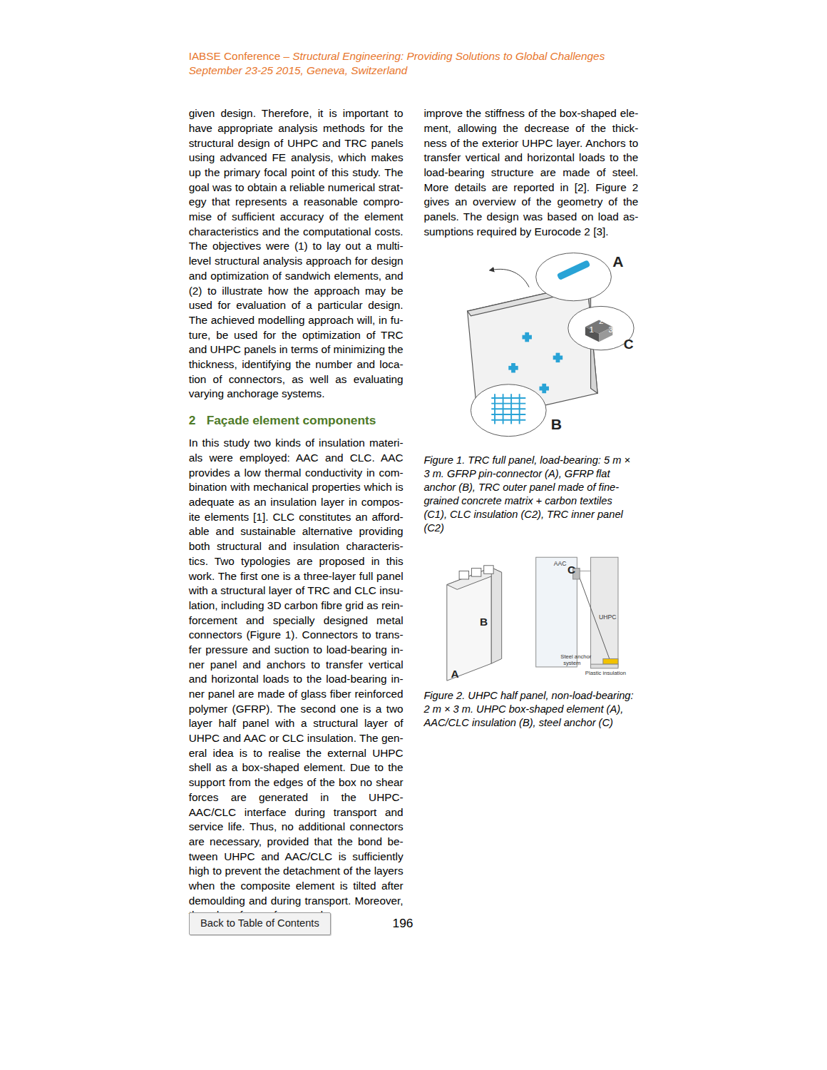IABSE Conference – Structural Engineering: Providing Solutions to Global Challenges September 23-25 2015, Geneva, Switzerland
given design. Therefore, it is important to have appropriate analysis methods for the structural design of UHPC and TRC panels using advanced FE analysis, which makes up the primary focal point of this study. The goal was to obtain a reliable numerical strategy that represents a reasonable compromise of sufficient accuracy of the element characteristics and the computational costs. The objectives were (1) to lay out a multi-level structural analysis approach for design and optimization of sandwich elements, and (2) to illustrate how the approach may be used for evaluation of a particular design. The achieved modelling approach will, in future, be used for the optimization of TRC and UHPC panels in terms of minimizing the thickness, identifying the number and location of connectors, as well as evaluating varying anchorage systems.
2 Façade element components
In this study two kinds of insulation materials were employed: AAC and CLC. AAC provides a low thermal conductivity in combination with mechanical properties which is adequate as an insulation layer in composite elements [1]. CLC constitutes an affordable and sustainable alternative providing both structural and insulation characteristics. Two typologies are proposed in this work. The first one is a three-layer full panel with a structural layer of TRC and CLC insulation, including 3D carbon fibre grid as reinforcement and specially designed metal connectors (Figure 1). Connectors to transfer pressure and suction to load-bearing inner panel and anchors to transfer vertical and horizontal loads to the load-bearing inner panel are made of glass fiber reinforced polymer (GFRP). The second one is a two layer half panel with a structural layer of UHPC and AAC or CLC insulation. The general idea is to realise the external UHPC shell as a box-shaped element. Due to the support from the edges of the box no shear forces are generated in the UHPC-AAC/CLC interface during transport and service life. Thus, no additional connectors are necessary, provided that the bond between UHPC and AAC/CLC is sufficiently high to prevent the detachment of the layers when the composite element is tilted after demoulding and during transport. Moreover, the edges form a frame and
improve the stiffness of the box-shaped element, allowing the decrease of the thickness of the exterior UHPC layer. Anchors to transfer vertical and horizontal loads to the load-bearing structure are made of steel. More details are reported in [2]. Figure 2 gives an overview of the geometry of the panels. The design was based on load assumptions required by Eurocode 2 [3].
Figure 1. TRC full panel, load-bearing: 5 m × 3 m. GFRP pin-connector (A), GFRP flat anchor (B), TRC outer panel made of fine-grained concrete matrix + carbon textiles (C1), CLC insulation (C2), TRC inner panel (C2)
Figure 2. UHPC half panel, non-load-bearing: 2 m × 3 m. UHPC box-shaped element (A), AAC/CLC insulation (B), steel anchor (C)
Back to Table of Contents 196